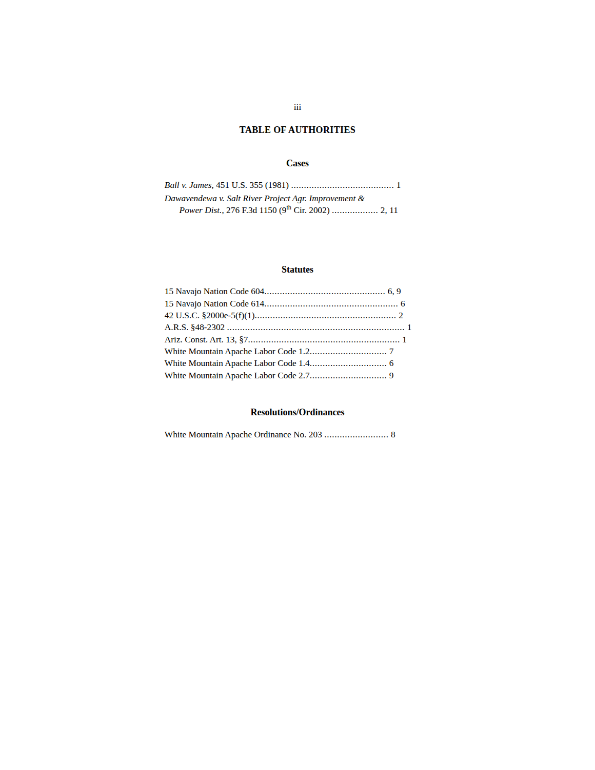iii
TABLE OF AUTHORITIES
Cases
Ball v. James, 451 U.S. 355 (1981) ........................................ 1
Dawavendewa v. Salt River Project Agr. Improvement & Power Dist., 276 F.3d 1150 (9th Cir. 2002) .................. 2, 11
Statutes
15 Navajo Nation Code 604............................................... 6, 9
15 Navajo Nation Code 614.................................................... 6
42 U.S.C. §2000e-5(f)(1)....................................................... 2
A.R.S. §48-2302 ..................................................................... 1
Ariz. Const. Art. 13, §7........................................................... 1
White Mountain Apache Labor Code 1.2.............................. 7
White Mountain Apache Labor Code 1.4.............................. 6
White Mountain Apache Labor Code 2.7.............................. 9
Resolutions/Ordinances
White Mountain Apache Ordinance No. 203 ......................... 8